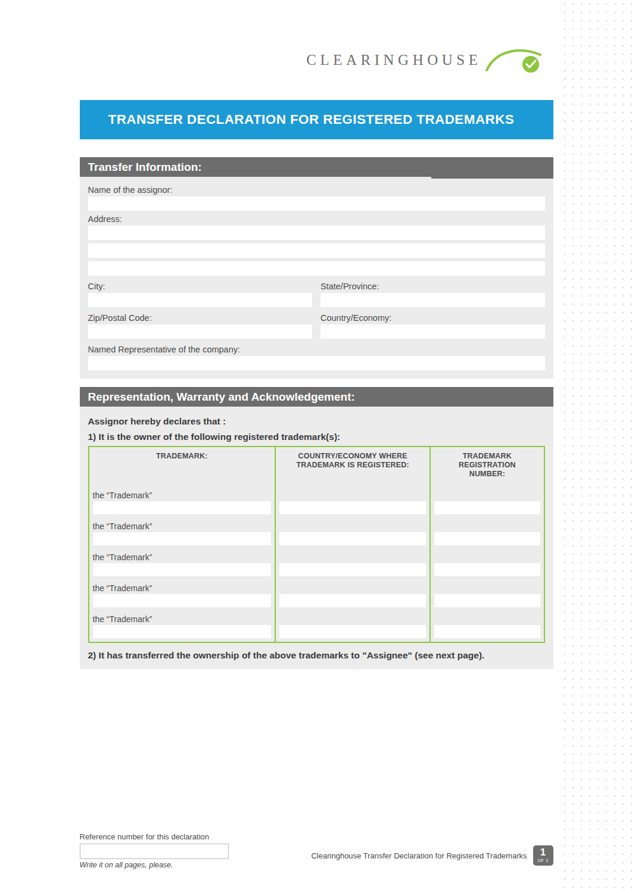CLEARINGHOUSE
TRANSFER DECLARATION FOR REGISTERED TRADEMARKS
“ASSIGNOR”
Transfer Information:
Name of the assignor:
Address:
City:
State/Province:
Zip/Postal Code:
Country/Economy:
Named Representative of the company:
Representation, Warranty and Acknowledgement:
Assignor hereby declares that :
1) It is the owner of the following registered trademark(s):
| TRADEMARK: | COUNTRY/ECONOMY WHERE TRADEMARK IS REGISTERED: | TRADEMARK REGISTRATION NUMBER: |
| --- | --- | --- |
| the “Trademark” | | |
| the “Trademark” | | |
| the “Trademark” | | |
| the “Trademark” | | |
| the “Trademark” | | |
2) It has transferred the ownership of the above trademarks to "Assignee" (see next page).
Reference number for this declaration
Write it on all pages, please.
Clearinghouse Transfer Declaration for Registered Trademarks
1
OF 2